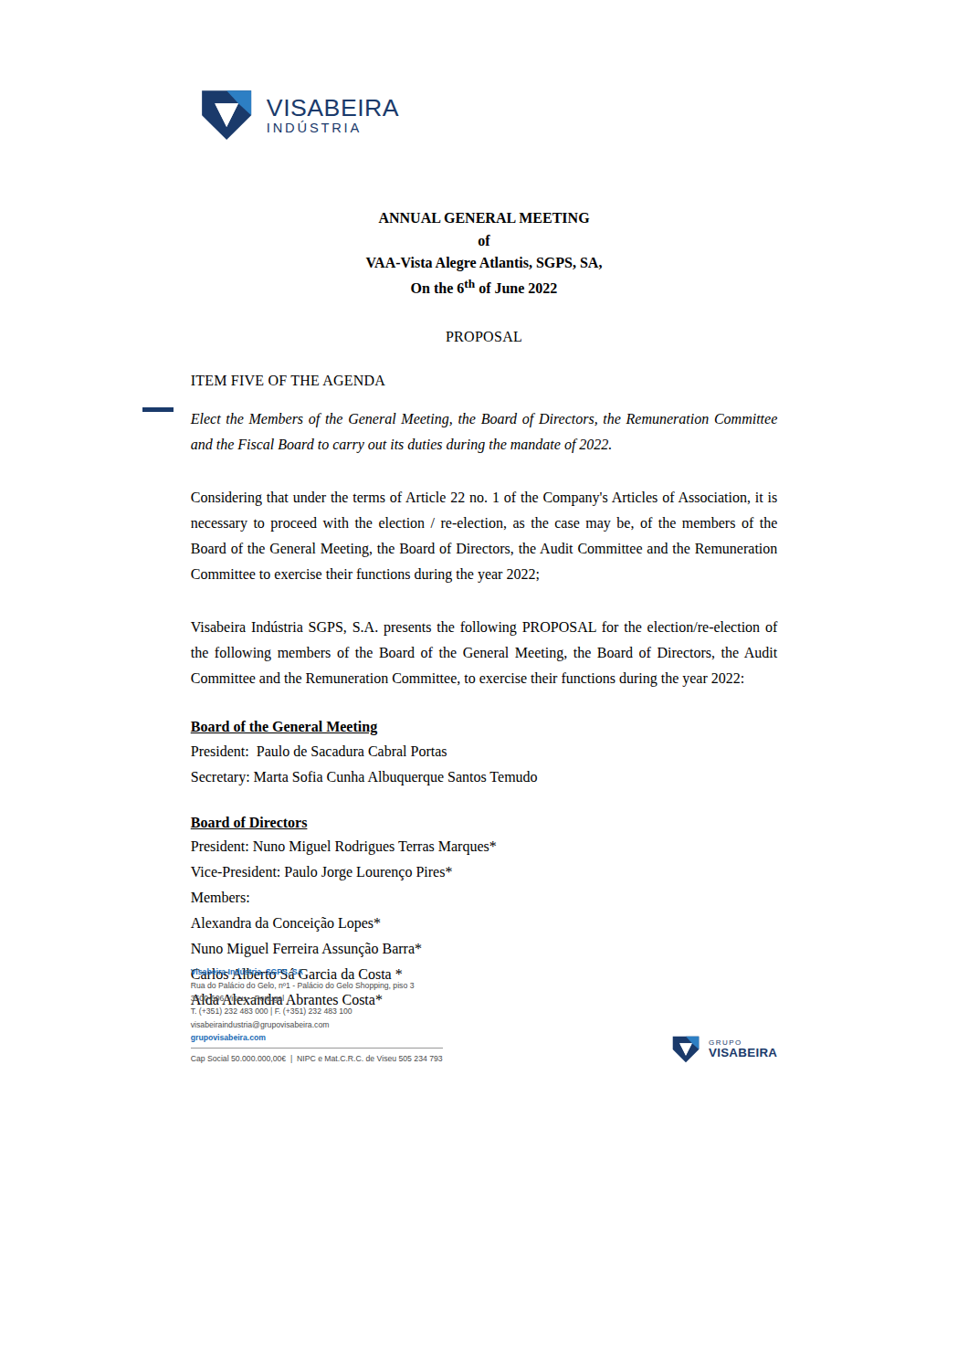VISABEIRA INDÚSTRIA
ANNUAL GENERAL MEETING
of
VAA-Vista Alegre Atlantis, SGPS, SA,
On the 6th of June 2022
PROPOSAL
ITEM FIVE OF THE AGENDA
Elect the Members of the General Meeting, the Board of Directors, the Remuneration Committee and the Fiscal Board to carry out its duties during the mandate of 2022.
Considering that under the terms of Article 22 no. 1 of the Company's Articles of Association, it is necessary to proceed with the election / re-election, as the case may be, of the members of the Board of the General Meeting, the Board of Directors, the Audit Committee and the Remuneration Committee to exercise their functions during the year 2022;
Visabeira Indústria SGPS, S.A. presents the following PROPOSAL for the election/re-election of the following members of the Board of the General Meeting, the Board of Directors, the Audit Committee and the Remuneration Committee, to exercise their functions during the year 2022:
Board of the General Meeting
President: Paulo de Sacadura Cabral Portas
Secretary: Marta Sofia Cunha Albuquerque Santos Temudo
Board of Directors
President: Nuno Miguel Rodrigues Terras Marques*
Vice-President: Paulo Jorge Lourenço Pires*
Members:
Alexandra da Conceição Lopes*
Nuno Miguel Ferreira Assunção Barra*
Carlos Alberto Sá Garcia da Costa *
Alda Alexandra Abrantes Costa*
Visabeira Indústria, SGPS, SA
Rua do Palácio do Gelo, nº1 - Palácio do Gelo Shopping, piso 3
3500-606 Viseu – Portugal
T. (+351) 232 483 000 | F. (+351) 232 483 100
visabeiraindustria@grupovisabeira.com
grupovisabeira.com
Cap Social 50.000.000,00€ | NIPC e Mat.C.R.C. de Viseu 505 234 793
GRUPO VISABEIRA